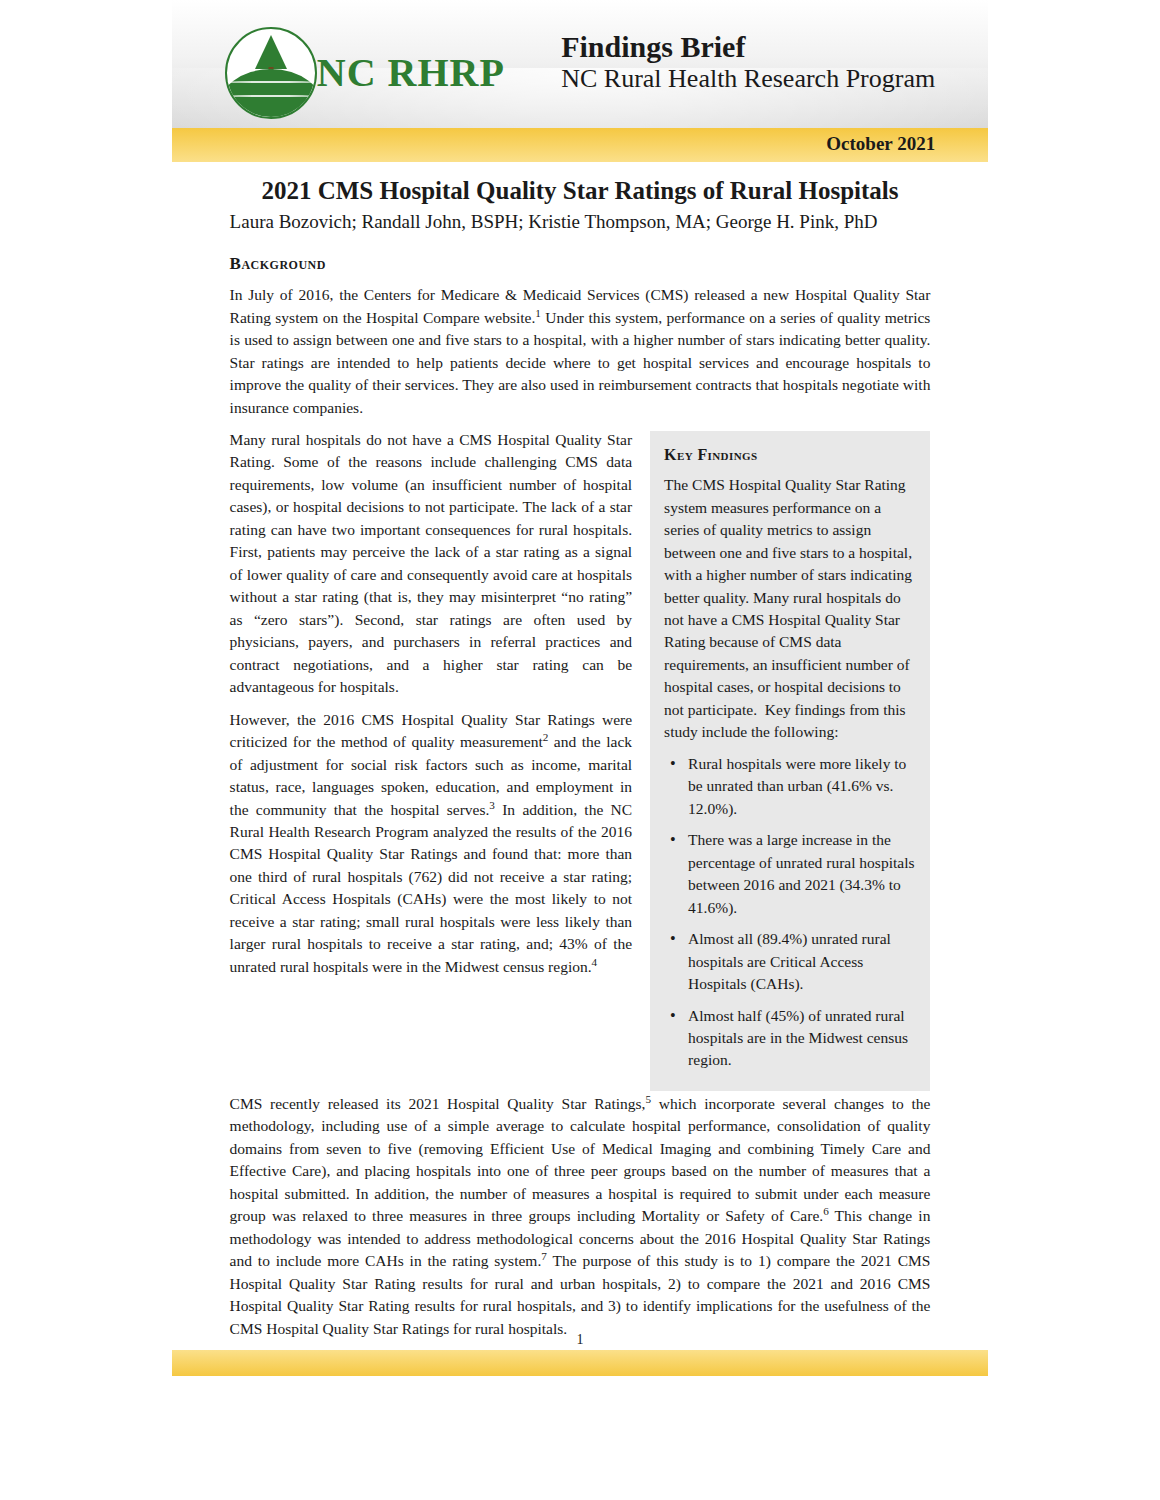NC RHRP
Findings Brief
NC Rural Health Research Program
October 2021
2021 CMS Hospital Quality Star Ratings of Rural Hospitals
Laura Bozovich; Randall John, BSPH; Kristie Thompson, MA; George H. Pink, PhD
Background
In July of 2016, the Centers for Medicare & Medicaid Services (CMS) released a new Hospital Quality Star Rating system on the Hospital Compare website.1 Under this system, performance on a series of quality metrics is used to assign between one and five stars to a hospital, with a higher number of stars indicating better quality. Star ratings are intended to help patients decide where to get hospital services and encourage hospitals to improve the quality of their services. They are also used in reimbursement contracts that hospitals negotiate with insurance companies.
Many rural hospitals do not have a CMS Hospital Quality Star Rating. Some of the reasons include challenging CMS data requirements, low volume (an insufficient number of hospital cases), or hospital decisions to not participate. The lack of a star rating can have two important consequences for rural hospitals. First, patients may perceive the lack of a star rating as a signal of lower quality of care and consequently avoid care at hospitals without a star rating (that is, they may misinterpret “no rating” as “zero stars”). Second, star ratings are often used by physicians, payers, and purchasers in referral practices and contract negotiations, and a higher star rating can be advantageous for hospitals.
However, the 2016 CMS Hospital Quality Star Ratings were criticized for the method of quality measurement2 and the lack of adjustment for social risk factors such as income, marital status, race, languages spoken, education, and employment in the community that the hospital serves.3 In addition, the NC Rural Health Research Program analyzed the results of the 2016 CMS Hospital Quality Star Ratings and found that: more than one third of rural hospitals (762) did not receive a star rating; Critical Access Hospitals (CAHs) were the most likely to not receive a star rating; small rural hospitals were less likely than larger rural hospitals to receive a star rating, and; 43% of the unrated rural hospitals were in the Midwest census region.4
Key Findings
The CMS Hospital Quality Star Rating system measures performance on a series of quality metrics to assign between one and five stars to a hospital, with a higher number of stars indicating better quality. Many rural hospitals do not have a CMS Hospital Quality Star Rating because of CMS data requirements, an insufficient number of hospital cases, or hospital decisions to not participate. Key findings from this study include the following:
Rural hospitals were more likely to be unrated than urban (41.6% vs. 12.0%).
There was a large increase in the percentage of unrated rural hospitals between 2016 and 2021 (34.3% to 41.6%).
Almost all (89.4%) unrated rural hospitals are Critical Access Hospitals (CAHs).
Almost half (45%) of unrated rural hospitals are in the Midwest census region.
CMS recently released its 2021 Hospital Quality Star Ratings,5 which incorporate several changes to the methodology, including use of a simple average to calculate hospital performance, consolidation of quality domains from seven to five (removing Efficient Use of Medical Imaging and combining Timely Care and Effective Care), and placing hospitals into one of three peer groups based on the number of measures that a hospital submitted. In addition, the number of measures a hospital is required to submit under each measure group was relaxed to three measures in three groups including Mortality or Safety of Care.6 This change in methodology was intended to address methodological concerns about the 2016 Hospital Quality Star Ratings and to include more CAHs in the rating system.7 The purpose of this study is to 1) compare the 2021 CMS Hospital Quality Star Rating results for rural and urban hospitals, 2) to compare the 2021 and 2016 CMS Hospital Quality Star Rating results for rural hospitals, and 3) to identify implications for the usefulness of the CMS Hospital Quality Star Ratings for rural hospitals.
1